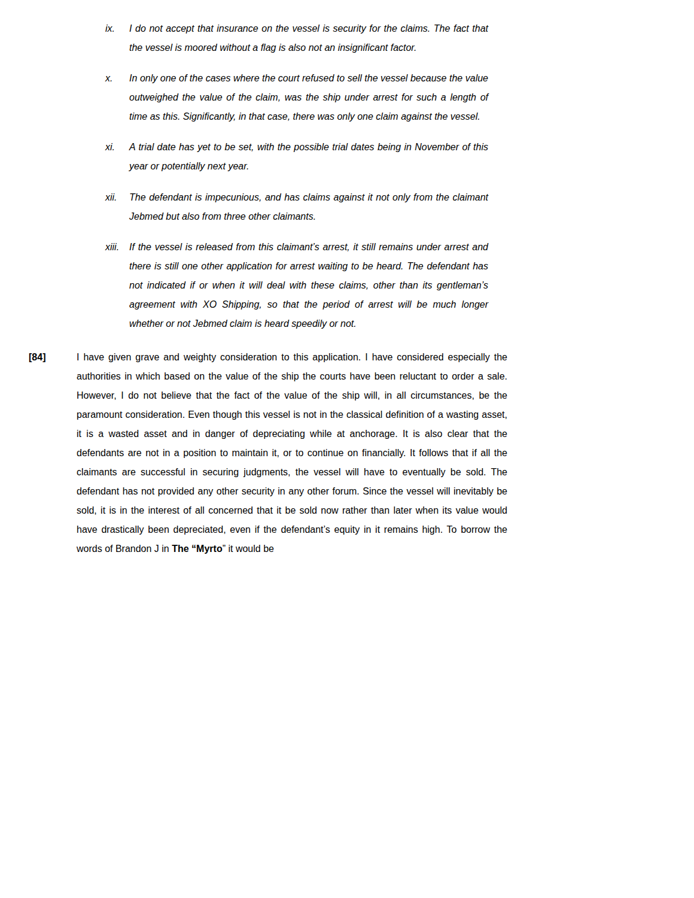ix. I do not accept that insurance on the vessel is security for the claims. The fact that the vessel is moored without a flag is also not an insignificant factor.
x. In only one of the cases where the court refused to sell the vessel because the value outweighed the value of the claim, was the ship under arrest for such a length of time as this. Significantly, in that case, there was only one claim against the vessel.
xi. A trial date has yet to be set, with the possible trial dates being in November of this year or potentially next year.
xii. The defendant is impecunious, and has claims against it not only from the claimant Jebmed but also from three other claimants.
xiii. If the vessel is released from this claimant’s arrest, it still remains under arrest and there is still one other application for arrest waiting to be heard. The defendant has not indicated if or when it will deal with these claims, other than its gentleman’s agreement with XO Shipping, so that the period of arrest will be much longer whether or not Jebmed claim is heard speedily or not.
[84]
I have given grave and weighty consideration to this application. I have considered especially the authorities in which based on the value of the ship the courts have been reluctant to order a sale. However, I do not believe that the fact of the value of the ship will, in all circumstances, be the paramount consideration. Even though this vessel is not in the classical definition of a wasting asset, it is a wasted asset and in danger of depreciating while at anchorage. It is also clear that the defendants are not in a position to maintain it, or to continue on financially. It follows that if all the claimants are successful in securing judgments, the vessel will have to eventually be sold. The defendant has not provided any other security in any other forum. Since the vessel will inevitably be sold, it is in the interest of all concerned that it be sold now rather than later when its value would have drastically been depreciated, even if the defendant’s equity in it remains high. To borrow the words of Brandon J in The “Myrto” it would be